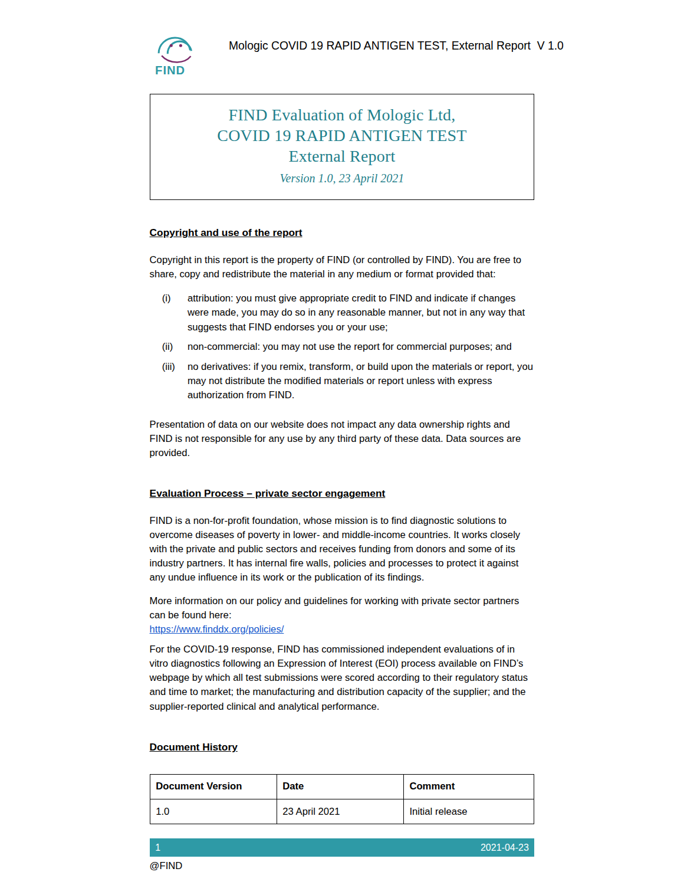FIND
Mologic COVID 19 RAPID ANTIGEN TEST, External Report V 1.0
FIND Evaluation of Mologic Ltd,
COVID 19 RAPID ANTIGEN TEST
External Report
Version 1.0, 23 April 2021
Copyright and use of the report
Copyright in this report is the property of FIND (or controlled by FIND). You are free to share, copy and redistribute the material in any medium or format provided that:
(i) attribution: you must give appropriate credit to FIND and indicate if changes were made, you may do so in any reasonable manner, but not in any way that suggests that FIND endorses you or your use;
(ii) non-commercial: you may not use the report for commercial purposes; and
(iii) no derivatives: if you remix, transform, or build upon the materials or report, you may not distribute the modified materials or report unless with express authorization from FIND.
Presentation of data on our website does not impact any data ownership rights and FIND is not responsible for any use by any third party of these data. Data sources are provided.
Evaluation Process – private sector engagement
FIND is a non-for-profit foundation, whose mission is to find diagnostic solutions to overcome diseases of poverty in lower- and middle-income countries. It works closely with the private and public sectors and receives funding from donors and some of its industry partners. It has internal fire walls, policies and processes to protect it against any undue influence in its work or the publication of its findings.
More information on our policy and guidelines for working with private sector partners can be found here:
https://www.finddx.org/policies/
For the COVID-19 response, FIND has commissioned independent evaluations of in vitro diagnostics following an Expression of Interest (EOI) process available on FIND’s webpage by which all test submissions were scored according to their regulatory status and time to market; the manufacturing and distribution capacity of the supplier; and the supplier-reported clinical and analytical performance.
Document History
| Document Version | Date | Comment |
| --- | --- | --- |
| 1.0 | 23 April 2021 | Initial release |
1 2021-04-23
@FIND